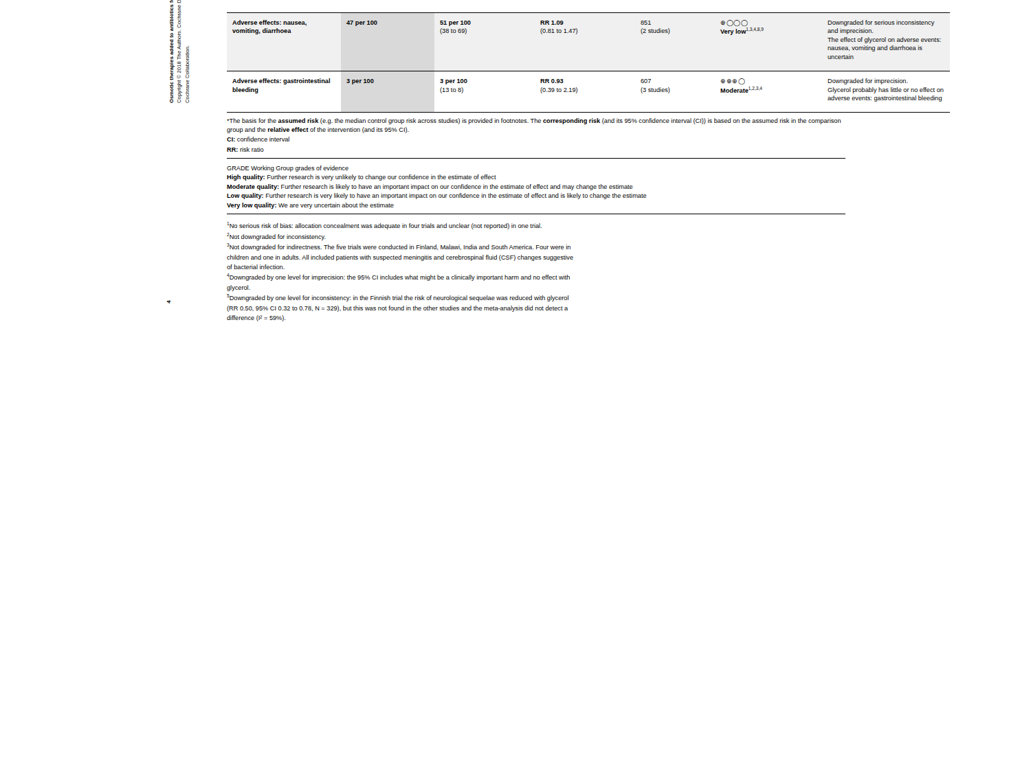Osmotic therapies added to antibiotics for acute bacterial meningitis (Review) Copyright © 2018 The Authors. Cochrane Database of Systematic Reviews published by John Wiley & Sons, Ltd. on behalf of The Cochrane Collaboration.
4
| Adverse effects: nausea, vomiting, diarrhoea | 47 per 100 | 51 per 100 (38 to 69) | RR 1.09 (0.81 to 1.47) | 851 (2 studies) | ⊕◯◯◯ Very low 1,3,4,8,9 | Downgraded for serious inconsistency and imprecision. The effect of glycerol on adverse events: nausea, vomiting and diarrhoea is uncertain |
| Adverse effects: gastrointestinal bleeding | 3 per 100 | 3 per 100 (13 to 8) | RR 0.93 (0.39 to 2.19) | 607 (3 studies) | ⊕⊕⊕◯ Moderate 1,2,3,4 | Downgraded for imprecision. Glycerol probably has little or no effect on adverse events: gastrointestinal bleeding |
*The basis for the assumed risk (e.g. the median control group risk across studies) is provided in footnotes. The corresponding risk (and its 95% confidence interval (CI)) is based on the assumed risk in the comparison group and the relative effect of the intervention (and its 95% CI).
CI: confidence interval
RR: risk ratio
GRADE Working Group grades of evidence
High quality: Further research is very unlikely to change our confidence in the estimate of effect
Moderate quality: Further research is likely to have an important impact on our confidence in the estimate of effect and may change the estimate
Low quality: Further research is very likely to have an important impact on our confidence in the estimate of effect and is likely to change the estimate
Very low quality: We are very uncertain about the estimate
1 No serious risk of bias: allocation concealment was adequate in four trials and unclear (not reported) in one trial.
2 Not downgraded for inconsistency.
3 Not downgraded for indirectness. The five trials were conducted in Finland, Malawi, India and South America. Four were in
children and one in adults. All included patients with suspected meningitis and cerebrospinal fluid (CSF) changes suggestive
of bacterial infection.
4 Downgraded by one level for imprecision: the 95% CI includes what might be a clinically important harm and no effect with
glycerol.
5 Downgraded by one level for inconsistency: in the Finnish trial the risk of neurological sequelae was reduced with glycerol
(RR 0.50, 95% CI 0.32 to 0.78, N = 329), but this was not found in the other studies and the meta-analysis did not detect a
difference (I² = 59%).